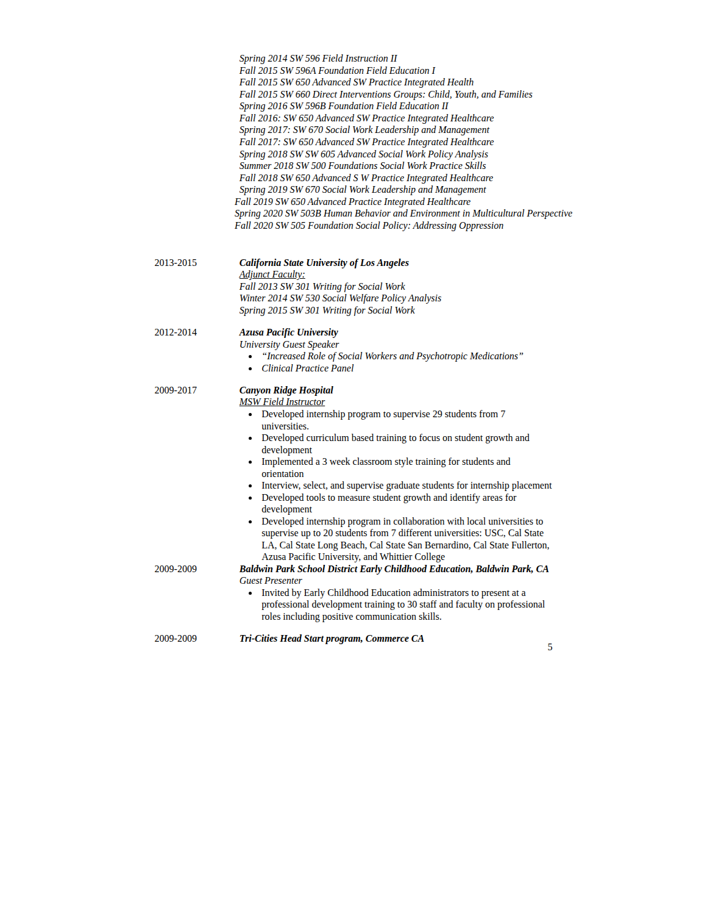Spring 2014 SW 596 Field Instruction II
Fall 2015 SW 596A Foundation Field Education I
Fall 2015 SW 650 Advanced SW Practice Integrated Health
Fall 2015 SW 660 Direct Interventions Groups: Child, Youth, and Families
Spring 2016 SW 596B Foundation Field Education II
Fall 2016: SW 650 Advanced SW Practice Integrated Healthcare
Spring 2017: SW 670 Social Work Leadership and Management
Fall 2017: SW 650 Advanced SW Practice Integrated Healthcare
Spring 2018 SW SW 605 Advanced Social Work Policy Analysis
Summer 2018 SW 500 Foundations Social Work Practice Skills
Fall 2018 SW 650 Advanced S W Practice Integrated Healthcare
Spring 2019 SW 670 Social Work Leadership and Management
Fall 2019 SW 650 Advanced Practice Integrated Healthcare
Spring 2020 SW 503B Human Behavior and Environment in Multicultural Perspective
Fall 2020 SW 505 Foundation Social Policy: Addressing Oppression
2013-2015
California State University of Los Angeles
Adjunct Faculty:
Fall 2013 SW 301 Writing for Social Work
Winter 2014 SW 530 Social Welfare Policy Analysis
Spring 2015 SW 301 Writing for Social Work
2012-2014
Azusa Pacific University
University Guest Speaker
“Increased Role of Social Workers and Psychotropic Medications”
Clinical Practice Panel
2009-2017
Canyon Ridge Hospital
MSW Field Instructor
Developed internship program to supervise 29 students from 7 universities.
Developed curriculum based training to focus on student growth and development
Implemented a 3 week classroom style training for students and orientation
Interview, select, and supervise graduate students for internship placement
Developed tools to measure student growth and identify areas for development
Developed internship program in collaboration with local universities to supervise up to 20 students from 7 different universities: USC, Cal State LA, Cal State Long Beach, Cal State San Bernardino, Cal State Fullerton, Azusa Pacific University, and Whittier College
2009-2009
Baldwin Park School District Early Childhood Education, Baldwin Park, CA
Guest Presenter
Invited by Early Childhood Education administrators to present at a professional development training to 30 staff and faculty on professional roles including positive communication skills.
2009-2009
Tri-Cities Head Start program, Commerce CA
5